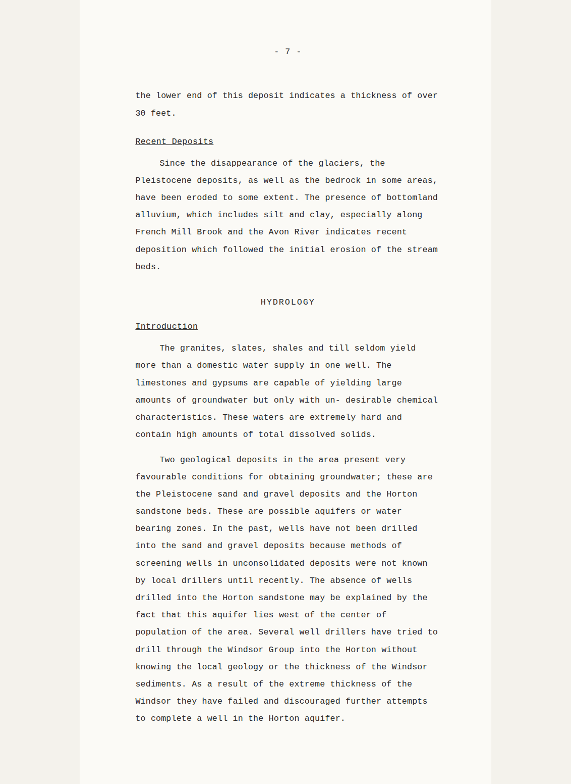- 7 -
the lower end of this deposit indicates a thickness of over 30 feet.
Recent Deposits
Since the disappearance of the glaciers, the Pleistocene deposits, as well as the bedrock in some areas, have been eroded to some extent. The presence of bottomland alluvium, which includes silt and clay, especially along French Mill Brook and the Avon River indicates recent deposition which followed the initial erosion of the stream beds.
HYDROLOGY
Introduction
The granites, slates, shales and till seldom yield more than a domestic water supply in one well. The limestones and gypsums are capable of yielding large amounts of groundwater but only with un- desirable chemical characteristics. These waters are extremely hard and contain high amounts of total dissolved solids.
Two geological deposits in the area present very favourable conditions for obtaining groundwater; these are the Pleistocene sand and gravel deposits and the Horton sandstone beds. These are possible aquifers or water bearing zones. In the past, wells have not been drilled into the sand and gravel deposits because methods of screening wells in unconsolidated deposits were not known by local drillers until recently. The absence of wells drilled into the Horton sandstone may be explained by the fact that this aquifer lies west of the center of population of the area. Several well drillers have tried to drill through the Windsor Group into the Horton without knowing the local geology or the thickness of the Windsor sediments. As a result of the extreme thickness of the Windsor they have failed and discouraged further attempts to complete a well in the Horton aquifer.